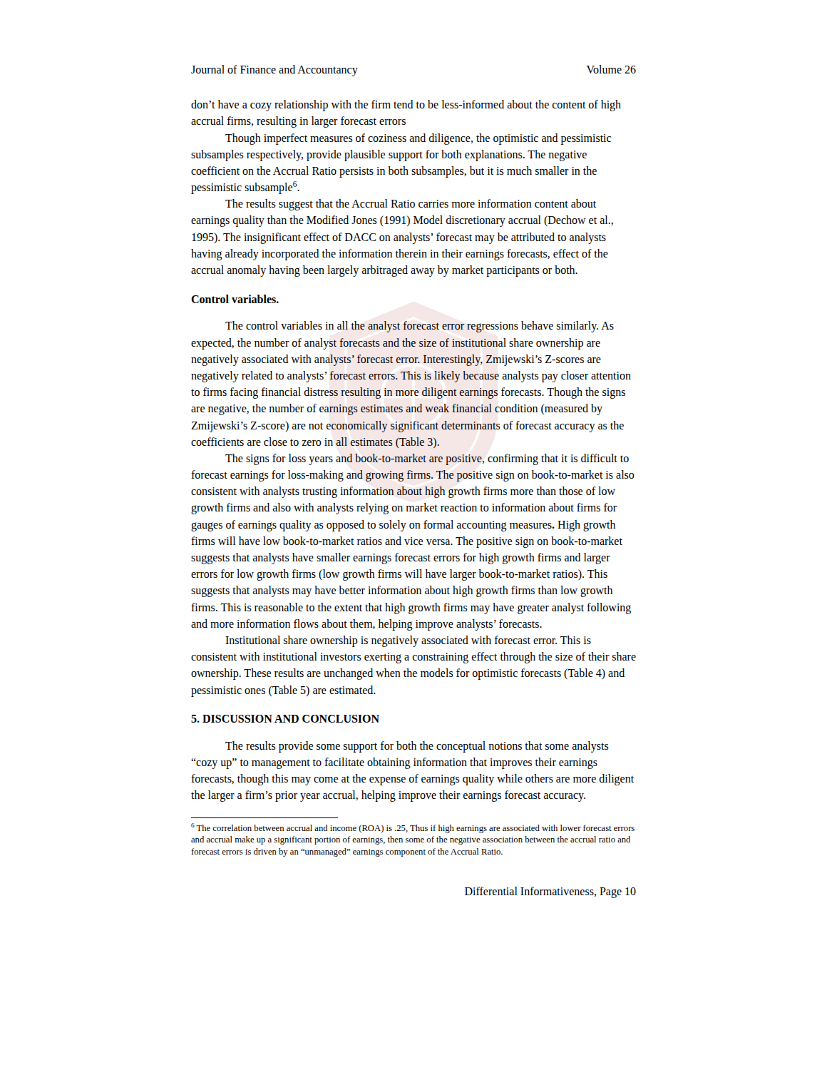Journal of Finance and Accountancy Volume 26
don’t have a cozy relationship with the firm tend to be less-informed about the content of high accrual firms, resulting in larger forecast errors
Though imperfect measures of coziness and diligence, the optimistic and pessimistic subsamples respectively, provide plausible support for both explanations. The negative coefficient on the Accrual Ratio persists in both subsamples, but it is much smaller in the pessimistic subsample6.
The results suggest that the Accrual Ratio carries more information content about earnings quality than the Modified Jones (1991) Model discretionary accrual (Dechow et al., 1995). The insignificant effect of DACC on analysts’ forecast may be attributed to analysts having already incorporated the information therein in their earnings forecasts, effect of the accrual anomaly having been largely arbitraged away by market participants or both.
Control variables.
The control variables in all the analyst forecast error regressions behave similarly. As expected, the number of analyst forecasts and the size of institutional share ownership are negatively associated with analysts’ forecast error. Interestingly, Zmijewski’s Z-scores are negatively related to analysts’ forecast errors. This is likely because analysts pay closer attention to firms facing financial distress resulting in more diligent earnings forecasts. Though the signs are negative, the number of earnings estimates and weak financial condition (measured by Zmijewski’s Z-score) are not economically significant determinants of forecast accuracy as the coefficients are close to zero in all estimates (Table 3).
The signs for loss years and book-to-market are positive, confirming that it is difficult to forecast earnings for loss-making and growing firms. The positive sign on book-to-market is also consistent with analysts trusting information about high growth firms more than those of low growth firms and also with analysts relying on market reaction to information about firms for gauges of earnings quality as opposed to solely on formal accounting measures. High growth firms will have low book-to-market ratios and vice versa. The positive sign on book-to-market suggests that analysts have smaller earnings forecast errors for high growth firms and larger errors for low growth firms (low growth firms will have larger book-to-market ratios). This suggests that analysts may have better information about high growth firms than low growth firms. This is reasonable to the extent that high growth firms may have greater analyst following and more information flows about them, helping improve analysts’ forecasts.
Institutional share ownership is negatively associated with forecast error. This is consistent with institutional investors exerting a constraining effect through the size of their share ownership. These results are unchanged when the models for optimistic forecasts (Table 4) and pessimistic ones (Table 5) are estimated.
5. DISCUSSION AND CONCLUSION
The results provide some support for both the conceptual notions that some analysts “cozy up” to management to facilitate obtaining information that improves their earnings forecasts, though this may come at the expense of earnings quality while others are more diligent the larger a firm’s prior year accrual, helping improve their earnings forecast accuracy.
6 The correlation between accrual and income (ROA) is .25, Thus if high earnings are associated with lower forecast errors and accrual make up a significant portion of earnings, then some of the negative association between the accrual ratio and forecast errors is driven by an “unmanaged” earnings component of the Accrual Ratio.
Differential Informativeness, Page 10